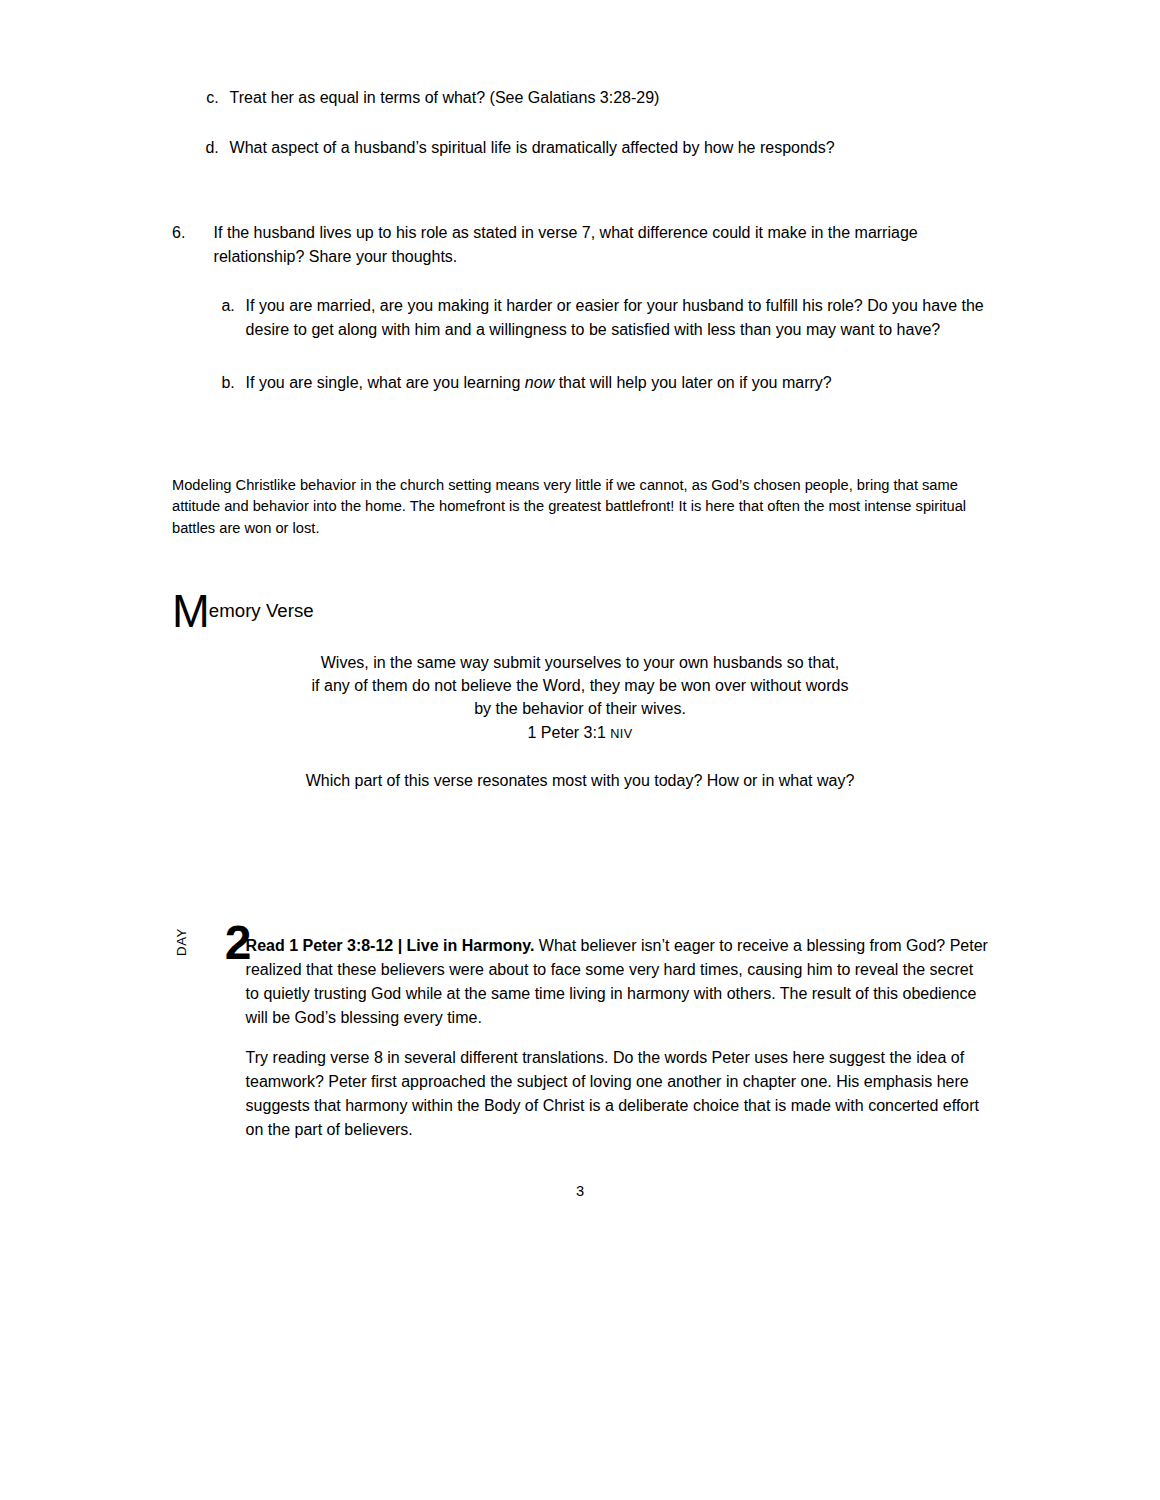Treat her as equal in terms of what? (See Galatians 3:28-29)
What aspect of a husband’s spiritual life is dramatically affected by how he responds?
6. If the husband lives up to his role as stated in verse 7, what difference could it make in the marriage relationship? Share your thoughts.
If you are married, are you making it harder or easier for your husband to fulfill his role? Do you have the desire to get along with him and a willingness to be satisfied with less than you may want to have?
If you are single, what are you learning now that will help you later on if you marry?
Modeling Christlike behavior in the church setting means very little if we cannot, as God’s chosen people, bring that same attitude and behavior into the home. The homefront is the greatest battlefront! It is here that often the most intense spiritual battles are won or lost.
Memory Verse
Wives, in the same way submit yourselves to your own husbands so that,
if any of them do not believe the Word, they may be won over without words
by the behavior of their wives.
1 Peter 3:1 NIV
Which part of this verse resonates most with you today? How or in what way?
DAY 2
Read 1 Peter 3:8-12 | Live in Harmony. What believer isn’t eager to receive a blessing from God? Peter realized that these believers were about to face some very hard times, causing him to reveal the secret to quietly trusting God while at the same time living in harmony with others. The result of this obedience will be God’s blessing every time.
Try reading verse 8 in several different translations. Do the words Peter uses here suggest the idea of teamwork? Peter first approached the subject of loving one another in chapter one. His emphasis here suggests that harmony within the Body of Christ is a deliberate choice that is made with concerted effort on the part of believers.
3